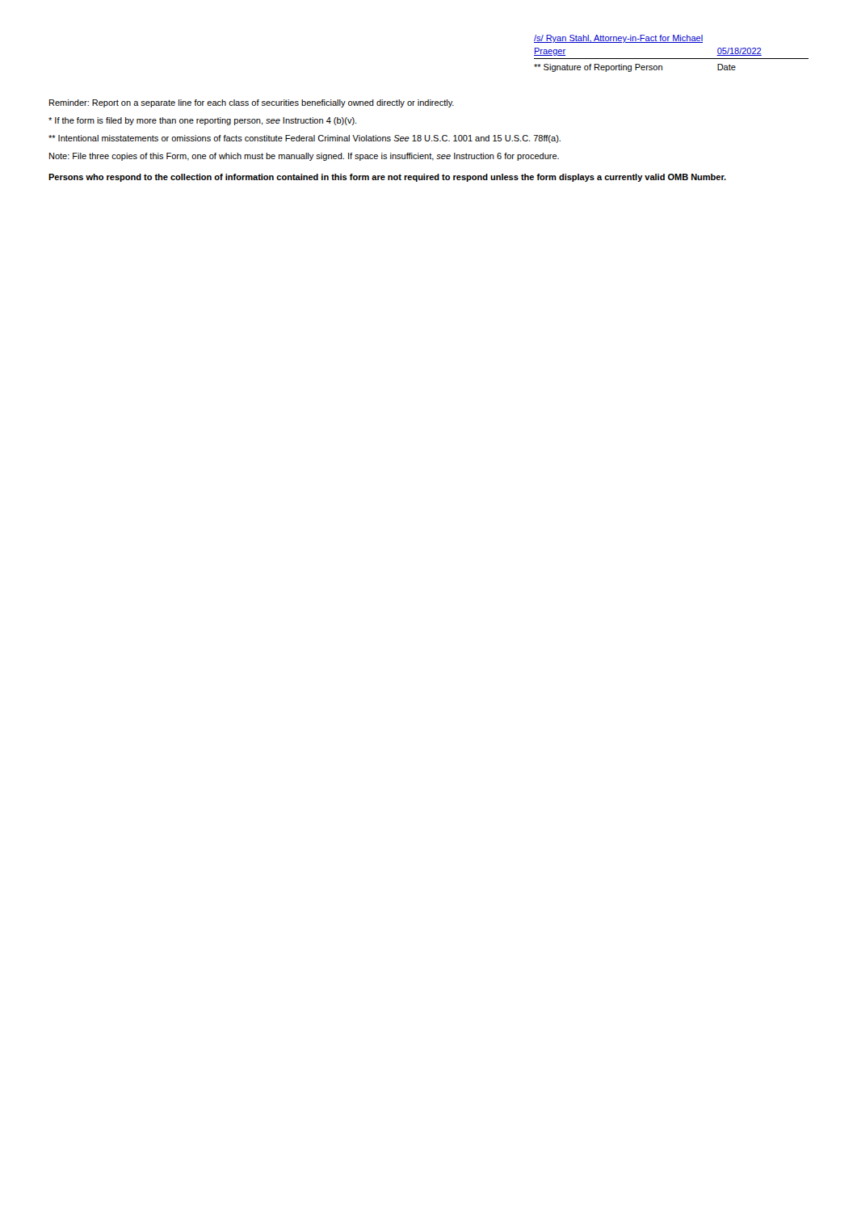| /s/ Ryan Stahl, Attorney-in-Fact for Michael Praeger | 05/18/2022 |
| ** Signature of Reporting Person | Date |
Reminder: Report on a separate line for each class of securities beneficially owned directly or indirectly.
* If the form is filed by more than one reporting person, see Instruction 4 (b)(v).
** Intentional misstatements or omissions of facts constitute Federal Criminal Violations See 18 U.S.C. 1001 and 15 U.S.C. 78ff(a).
Note: File three copies of this Form, one of which must be manually signed. If space is insufficient, see Instruction 6 for procedure.
Persons who respond to the collection of information contained in this form are not required to respond unless the form displays a currently valid OMB Number.